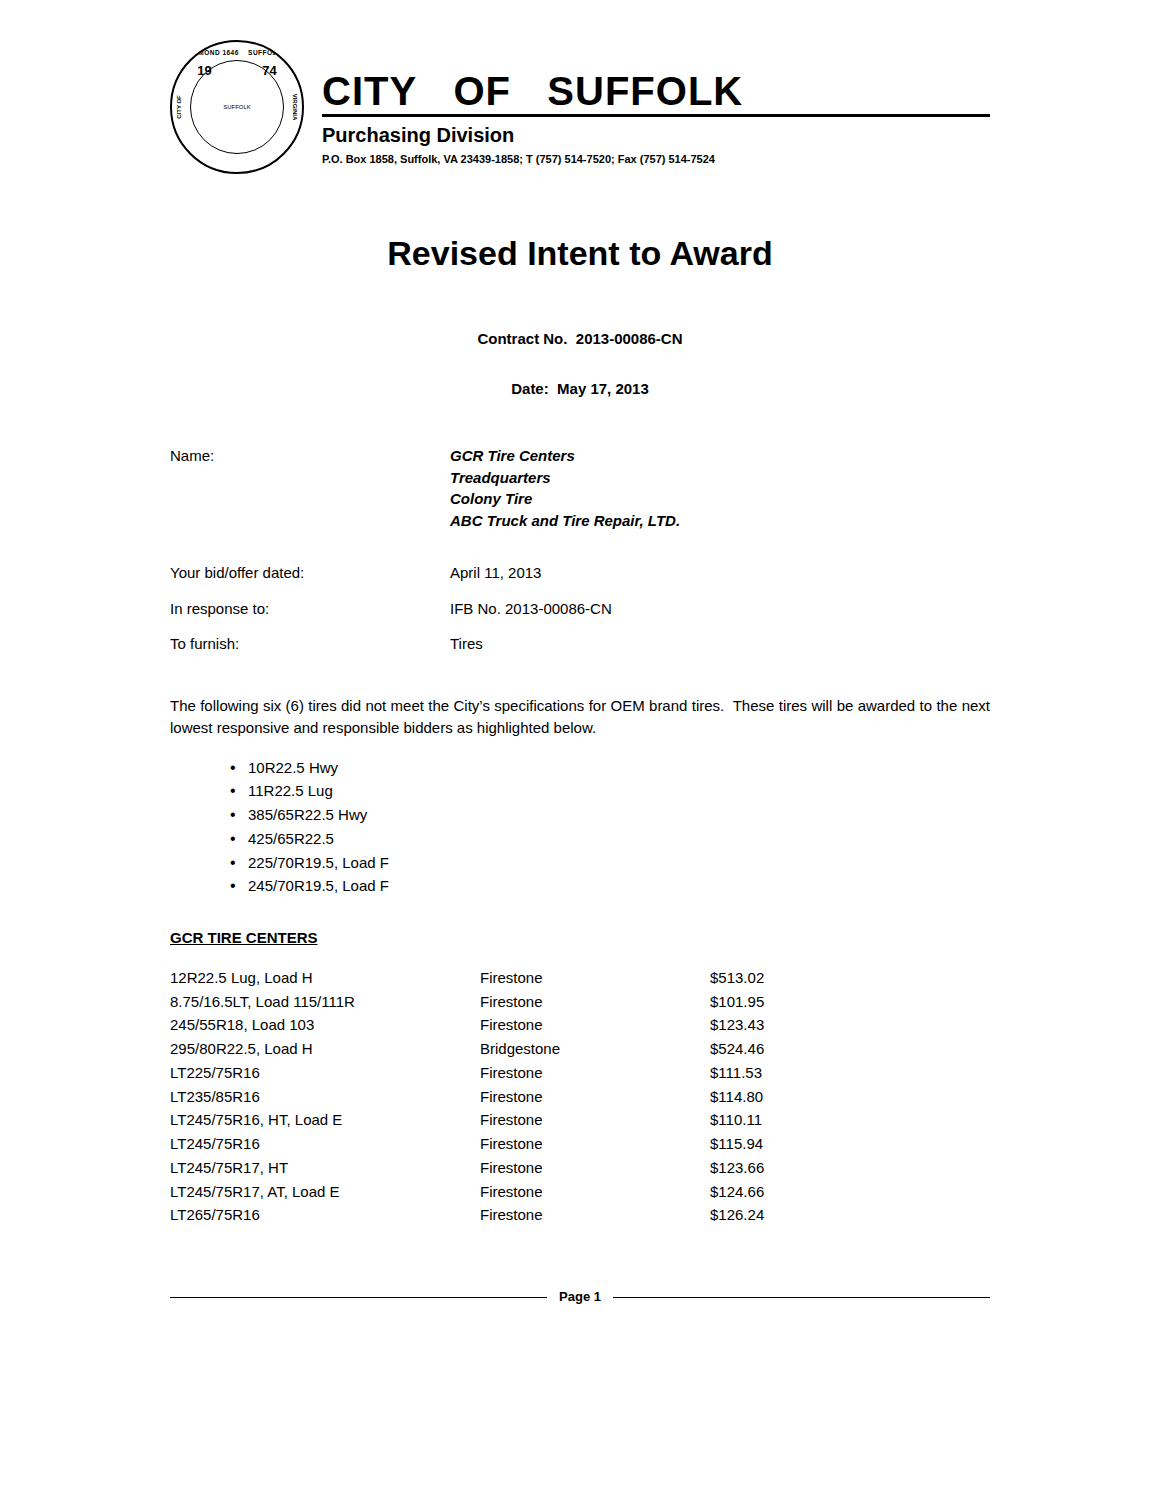NANSEMOND 1646 SUFFOLK 1742
1974
CITY OF
VIRGINIA
SUFFOLK
CITY OF SUFFOLK
Purchasing Division
P.O. Box 1858, Suffolk, VA 23439-1858; T (757) 514-7520; Fax (757) 514-7524
Revised Intent to Award
Contract No. 2013-00086-CN
Date: May 17, 2013
| Name: | GCR Tire Centers Treadquarters Colony Tire ABC Truck and Tire Repair, LTD. |
| Your bid/offer dated: | April 11, 2013 |
| In response to: | IFB No. 2013-00086-CN |
| To furnish: | Tires |
The following six (6) tires did not meet the City’s specifications for OEM brand tires. These tires will be awarded to the next lowest responsive and responsible bidders as highlighted below.
10R22.5 Hwy
11R22.5 Lug
385/65R22.5 Hwy
425/65R22.5
225/70R19.5, Load F
245/70R19.5, Load F
GCR TIRE CENTERS
| 12R22.5 Lug, Load H | Firestone | $513.02 |
| 8.75/16.5LT, Load 115/111R | Firestone | $101.95 |
| 245/55R18, Load 103 | Firestone | $123.43 |
| 295/80R22.5, Load H | Bridgestone | $524.46 |
| LT225/75R16 | Firestone | $111.53 |
| LT235/85R16 | Firestone | $114.80 |
| LT245/75R16, HT, Load E | Firestone | $110.11 |
| LT245/75R16 | Firestone | $115.94 |
| LT245/75R17, HT | Firestone | $123.66 |
| LT245/75R17, AT, Load E | Firestone | $124.66 |
| LT265/75R16 | Firestone | $126.24 |
Page 1